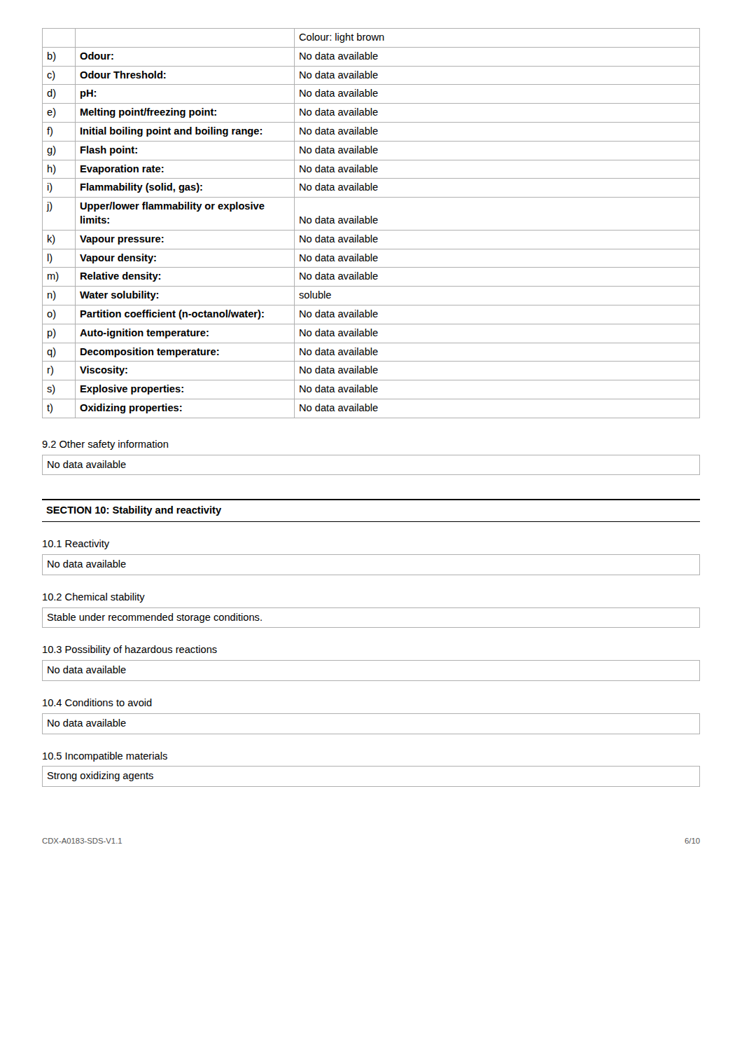| | | Colour: light brown |
| b) | Odour: | No data available |
| c) | Odour Threshold: | No data available |
| d) | pH: | No data available |
| e) | Melting point/freezing point: | No data available |
| f) | Initial boiling point and boiling range: | No data available |
| g) | Flash point: | No data available |
| h) | Evaporation rate: | No data available |
| i) | Flammability (solid, gas): | No data available |
| j) | Upper/lower flammability or explosive limits: | No data available |
| k) | Vapour pressure: | No data available |
| l) | Vapour density: | No data available |
| m) | Relative density: | No data available |
| n) | Water solubility: | soluble |
| o) | Partition coefficient (n-octanol/water): | No data available |
| p) | Auto-ignition temperature: | No data available |
| q) | Decomposition temperature: | No data available |
| r) | Viscosity: | No data available |
| s) | Explosive properties: | No data available |
| t) | Oxidizing properties: | No data available |
9.2 Other safety information
No data available
SECTION 10: Stability and reactivity
10.1 Reactivity
No data available
10.2 Chemical stability
Stable under recommended storage conditions.
10.3 Possibility of hazardous reactions
No data available
10.4 Conditions to avoid
No data available
10.5 Incompatible materials
Strong oxidizing agents
CDX-A0183-SDS-V1.1 6/10